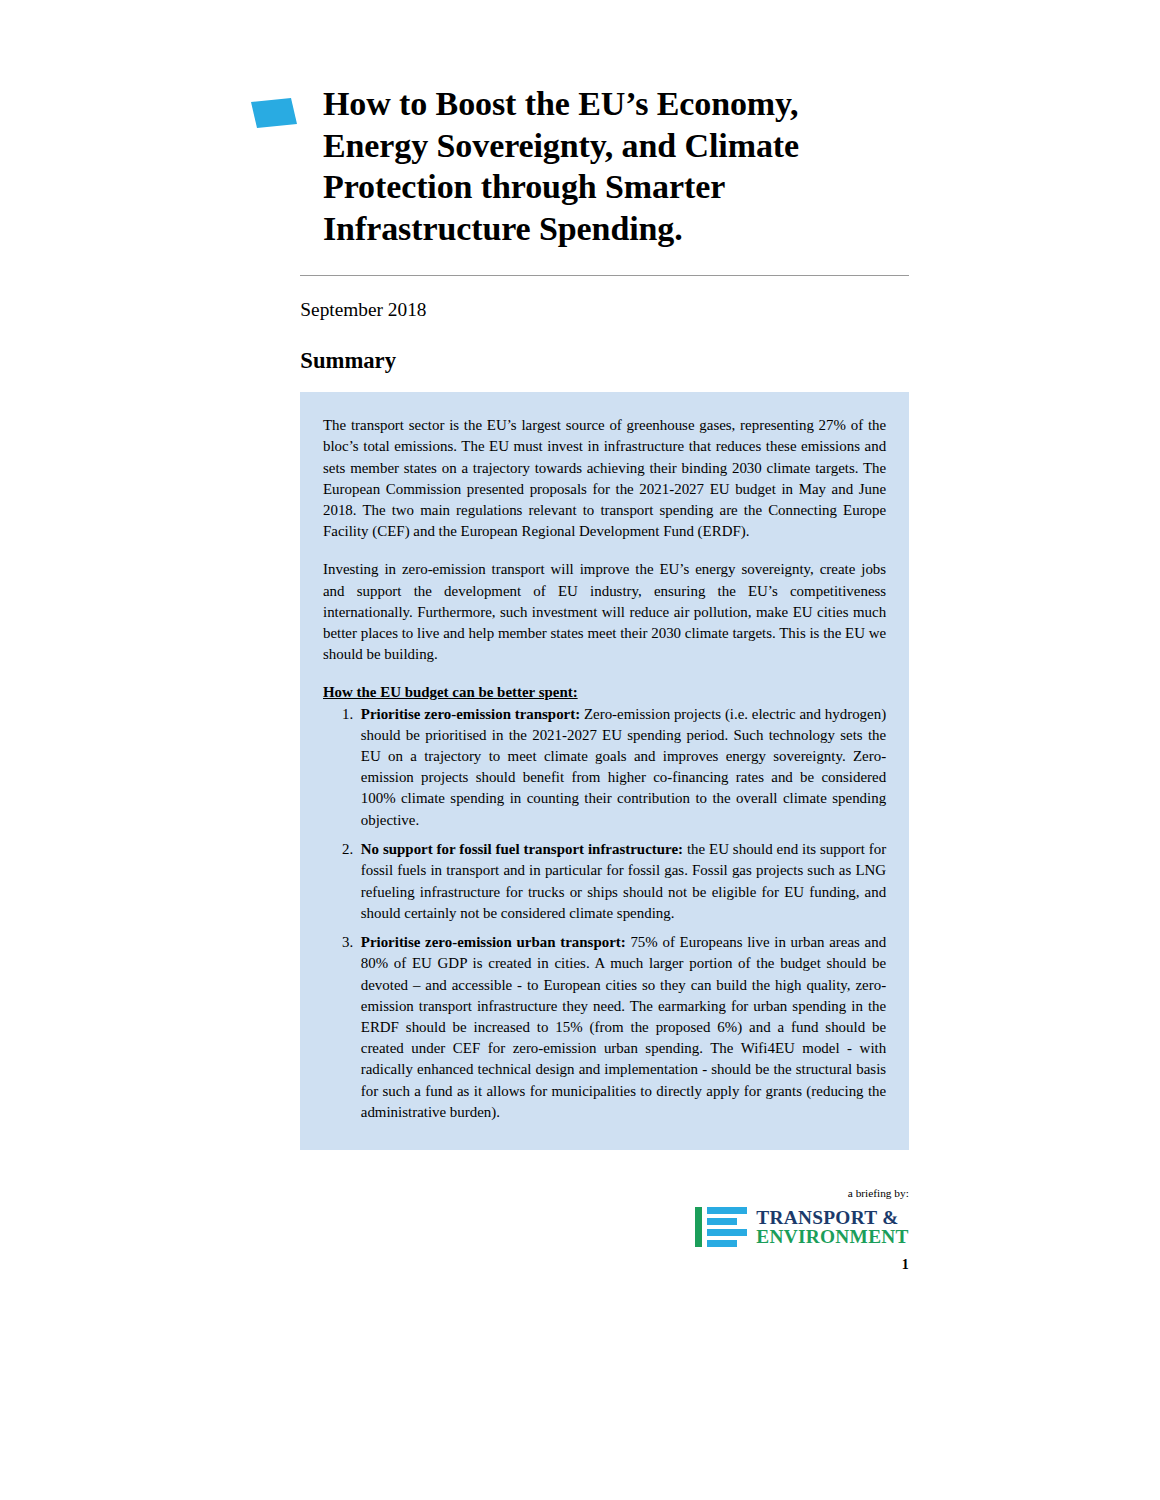How to Boost the EU’s Economy, Energy Sovereignty, and Climate Protection through Smarter Infrastructure Spending.
September 2018
Summary
The transport sector is the EU’s largest source of greenhouse gases, representing 27% of the bloc’s total emissions. The EU must invest in infrastructure that reduces these emissions and sets member states on a trajectory towards achieving their binding 2030 climate targets. The European Commission presented proposals for the 2021-2027 EU budget in May and June 2018. The two main regulations relevant to transport spending are the Connecting Europe Facility (CEF) and the European Regional Development Fund (ERDF).
Investing in zero-emission transport will improve the EU’s energy sovereignty, create jobs and support the development of EU industry, ensuring the EU’s competitiveness internationally. Furthermore, such investment will reduce air pollution, make EU cities much better places to live and help member states meet their 2030 climate targets. This is the EU we should be building.
How the EU budget can be better spent:
Prioritise zero-emission transport: Zero-emission projects (i.e. electric and hydrogen) should be prioritised in the 2021-2027 EU spending period. Such technology sets the EU on a trajectory to meet climate goals and improves energy sovereignty. Zero-emission projects should benefit from higher co-financing rates and be considered 100% climate spending in counting their contribution to the overall climate spending objective.
No support for fossil fuel transport infrastructure: the EU should end its support for fossil fuels in transport and in particular for fossil gas. Fossil gas projects such as LNG refueling infrastructure for trucks or ships should not be eligible for EU funding, and should certainly not be considered climate spending.
Prioritise zero-emission urban transport: 75% of Europeans live in urban areas and 80% of EU GDP is created in cities. A much larger portion of the budget should be devoted – and accessible - to European cities so they can build the high quality, zero-emission transport infrastructure they need. The earmarking for urban spending in the ERDF should be increased to 15% (from the proposed 6%) and a fund should be created under CEF for zero-emission urban spending. The Wifi4EU model - with radically enhanced technical design and implementation - should be the structural basis for such a fund as it allows for municipalities to directly apply for grants (reducing the administrative burden).
a briefing by:
TRANSPORT & ENVIRONMENT
1